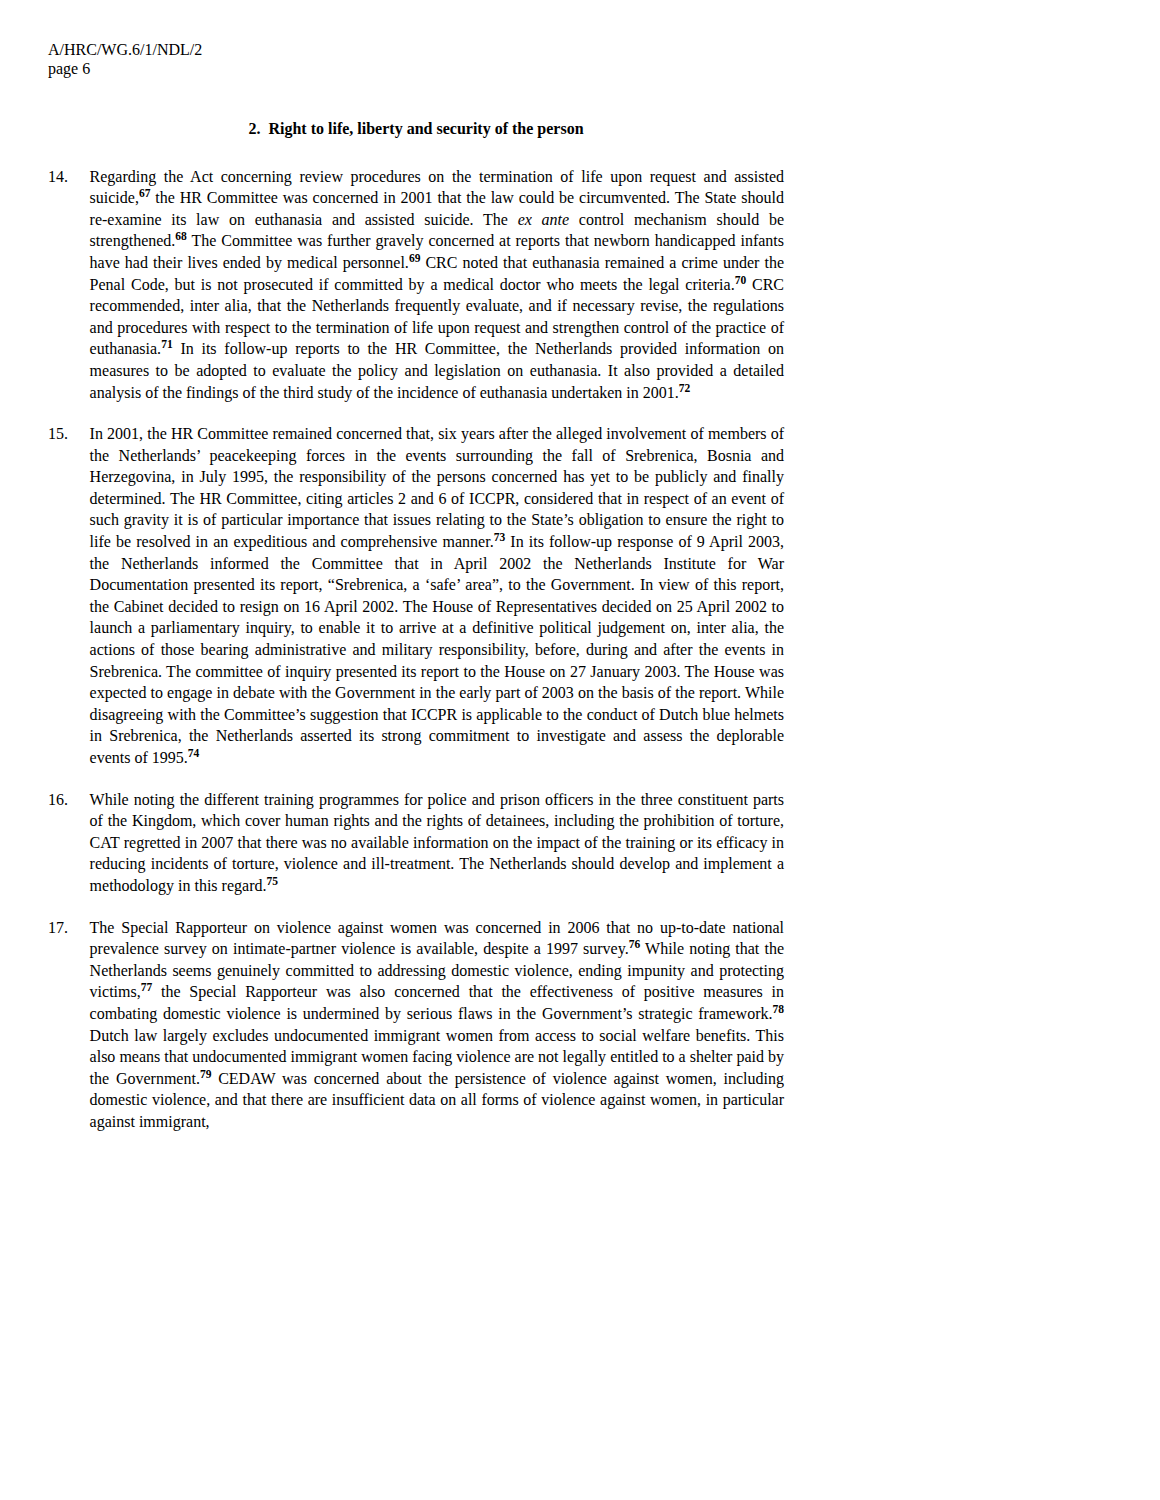A/HRC/WG.6/1/NDL/2
page 6
2. Right to life, liberty and security of the person
14. Regarding the Act concerning review procedures on the termination of life upon request and assisted suicide,67 the HR Committee was concerned in 2001 that the law could be circumvented. The State should re-examine its law on euthanasia and assisted suicide. The ex ante control mechanism should be strengthened.68 The Committee was further gravely concerned at reports that newborn handicapped infants have had their lives ended by medical personnel.69 CRC noted that euthanasia remained a crime under the Penal Code, but is not prosecuted if committed by a medical doctor who meets the legal criteria.70 CRC recommended, inter alia, that the Netherlands frequently evaluate, and if necessary revise, the regulations and procedures with respect to the termination of life upon request and strengthen control of the practice of euthanasia.71 In its follow-up reports to the HR Committee, the Netherlands provided information on measures to be adopted to evaluate the policy and legislation on euthanasia. It also provided a detailed analysis of the findings of the third study of the incidence of euthanasia undertaken in 2001.72
15. In 2001, the HR Committee remained concerned that, six years after the alleged involvement of members of the Netherlands’ peacekeeping forces in the events surrounding the fall of Srebrenica, Bosnia and Herzegovina, in July 1995, the responsibility of the persons concerned has yet to be publicly and finally determined. The HR Committee, citing articles 2 and 6 of ICCPR, considered that in respect of an event of such gravity it is of particular importance that issues relating to the State’s obligation to ensure the right to life be resolved in an expeditious and comprehensive manner.73 In its follow-up response of 9 April 2003, the Netherlands informed the Committee that in April 2002 the Netherlands Institute for War Documentation presented its report, “Srebrenica, a ‘safe’ area”, to the Government. In view of this report, the Cabinet decided to resign on 16 April 2002. The House of Representatives decided on 25 April 2002 to launch a parliamentary inquiry, to enable it to arrive at a definitive political judgement on, inter alia, the actions of those bearing administrative and military responsibility, before, during and after the events in Srebrenica. The committee of inquiry presented its report to the House on 27 January 2003. The House was expected to engage in debate with the Government in the early part of 2003 on the basis of the report. While disagreeing with the Committee’s suggestion that ICCPR is applicable to the conduct of Dutch blue helmets in Srebrenica, the Netherlands asserted its strong commitment to investigate and assess the deplorable events of 1995.74
16. While noting the different training programmes for police and prison officers in the three constituent parts of the Kingdom, which cover human rights and the rights of detainees, including the prohibition of torture, CAT regretted in 2007 that there was no available information on the impact of the training or its efficacy in reducing incidents of torture, violence and ill-treatment. The Netherlands should develop and implement a methodology in this regard.75
17. The Special Rapporteur on violence against women was concerned in 2006 that no up-to-date national prevalence survey on intimate-partner violence is available, despite a 1997 survey.76 While noting that the Netherlands seems genuinely committed to addressing domestic violence, ending impunity and protecting victims,77 the Special Rapporteur was also concerned that the effectiveness of positive measures in combating domestic violence is undermined by serious flaws in the Government’s strategic framework.78 Dutch law largely excludes undocumented immigrant women from access to social welfare benefits. This also means that undocumented immigrant women facing violence are not legally entitled to a shelter paid by the Government.79 CEDAW was concerned about the persistence of violence against women, including domestic violence, and that there are insufficient data on all forms of violence against women, in particular against immigrant,